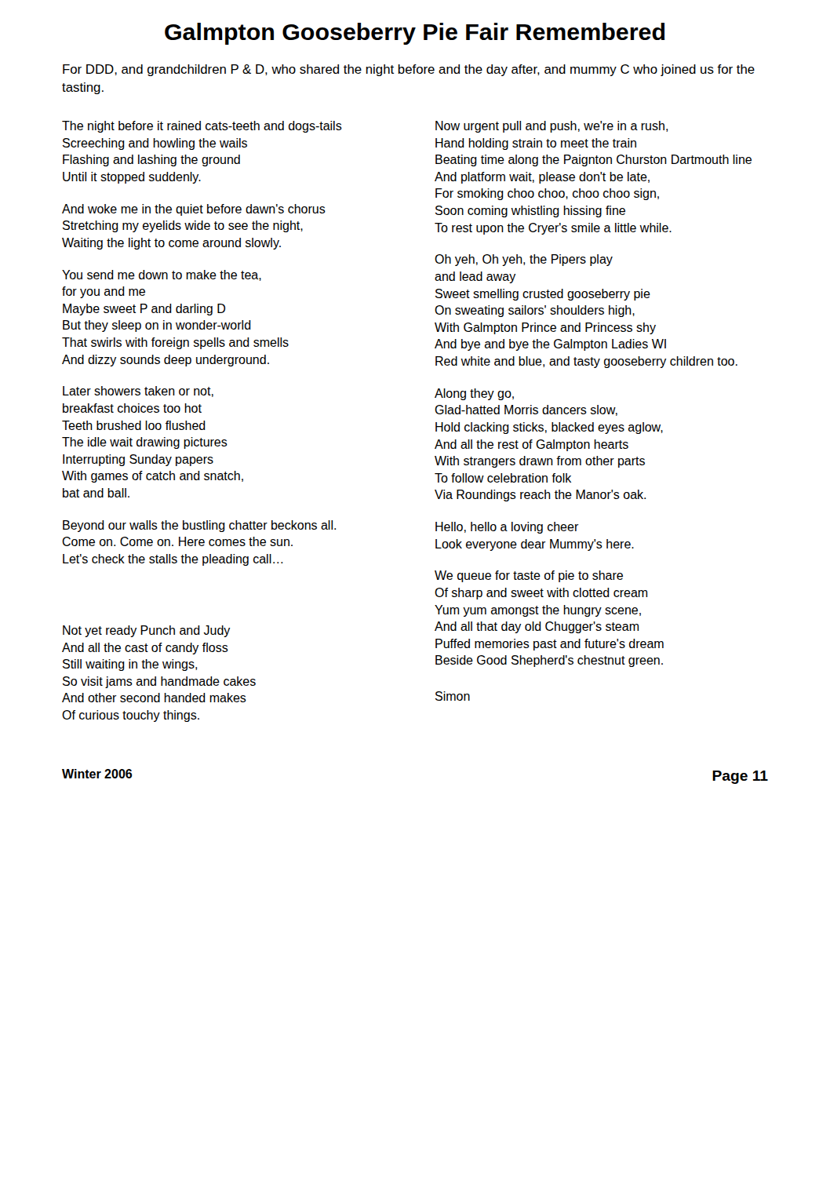Galmpton Gooseberry Pie Fair Remembered
For DDD, and grandchildren P & D, who shared the night before and the day after, and mummy C who joined us for the tasting.
The night before it rained cats-teeth and dogs-tails
Screeching and howling the wails
Flashing and lashing the ground
Until it stopped suddenly.
And woke me in the quiet before dawn's chorus
Stretching my eyelids wide to see the night,
Waiting the light to come around slowly.
You send me down to make the tea,
for you and me
Maybe sweet P and darling D
But they sleep on in wonder-world
That swirls with foreign spells and smells
And dizzy sounds deep underground.
Later showers taken or not,
breakfast choices too hot
Teeth brushed loo flushed
The idle wait drawing pictures
Interrupting Sunday papers
With games of catch and snatch,
bat and ball.
Beyond our walls the bustling chatter beckons all.
Come on. Come on. Here comes the sun.
Let's check the stalls the pleading call…
Not yet ready Punch and Judy
And all the cast of candy floss
Still waiting in the wings,
So visit jams and handmade cakes
And other second handed makes
Of curious touchy things.
Now urgent pull and push, we're in a rush,
Hand holding strain to meet the train
Beating time along the Paignton Churston Dartmouth line
And platform wait, please don't be late,
For smoking choo choo, choo choo sign,
Soon coming whistling hissing fine
To rest upon the Cryer's smile a little while.
Oh yeh, Oh yeh, the Pipers play
and lead away
Sweet smelling crusted gooseberry pie
On sweating sailors' shoulders high,
With Galmpton Prince and Princess shy
And bye and bye the Galmpton Ladies WI
Red white and blue, and tasty gooseberry children too.
Along they go,
Glad-hatted Morris dancers slow,
Hold clacking sticks, blacked eyes aglow,
And all the rest of Galmpton hearts
With strangers drawn from other parts
To follow celebration folk
Via Roundings reach the Manor's oak.
Hello, hello a loving cheer
Look everyone dear Mummy's here.
We queue for taste of pie to share
Of sharp and sweet with clotted cream
Yum yum amongst the hungry scene,
And all that day old Chugger's steam
Puffed memories past and future's dream
Beside Good Shepherd's chestnut green.
Simon
Winter 2006 Page 11